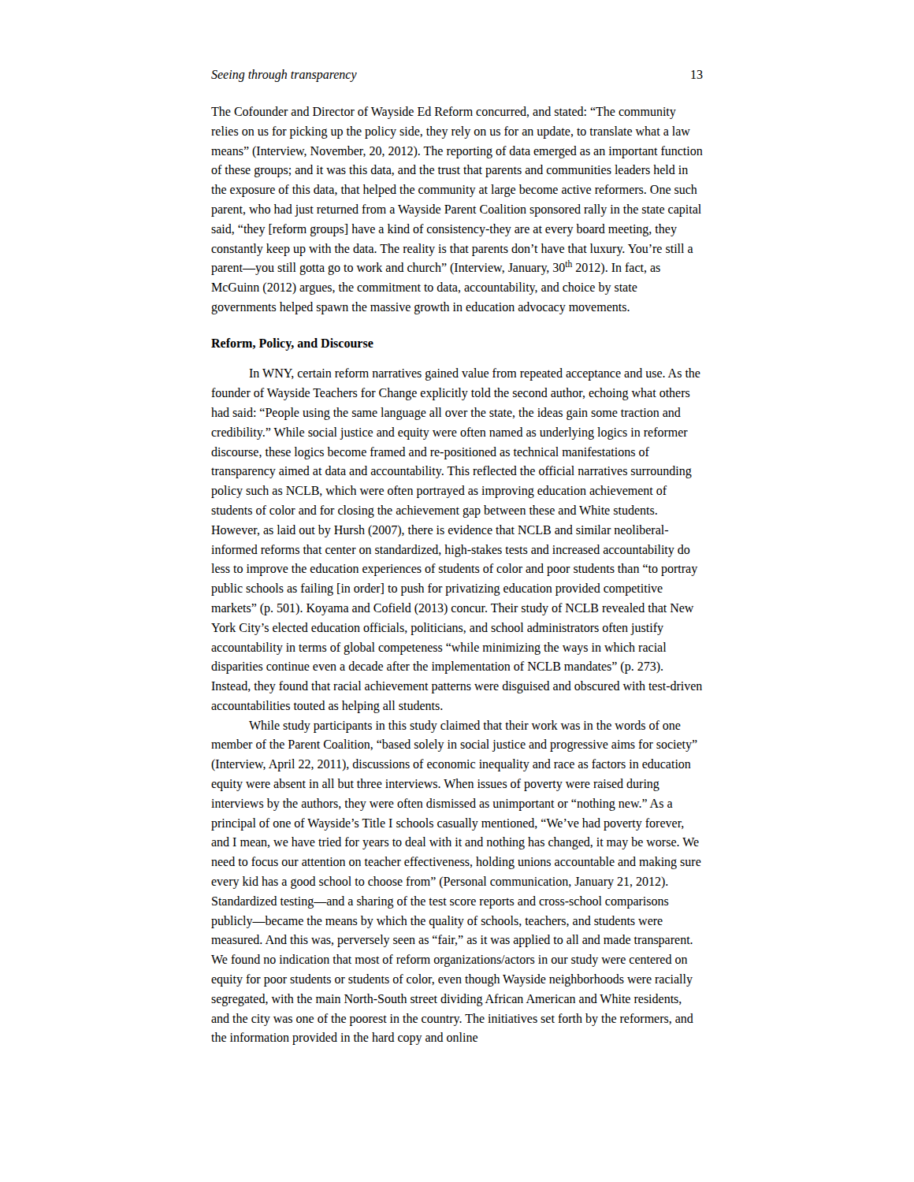Seeing through transparency 13
The Cofounder and Director of Wayside Ed Reform concurred, and stated: “The community relies on us for picking up the policy side, they rely on us for an update, to translate what a law means” (Interview, November, 20, 2012). The reporting of data emerged as an important function of these groups; and it was this data, and the trust that parents and communities leaders held in the exposure of this data, that helped the community at large become active reformers. One such parent, who had just returned from a Wayside Parent Coalition sponsored rally in the state capital said, “they [reform groups] have a kind of consistency-they are at every board meeting, they constantly keep up with the data. The reality is that parents don’t have that luxury. You’re still a parent—you still gotta go to work and church” (Interview, January, 30th 2012). In fact, as McGuinn (2012) argues, the commitment to data, accountability, and choice by state governments helped spawn the massive growth in education advocacy movements.
Reform, Policy, and Discourse
In WNY, certain reform narratives gained value from repeated acceptance and use. As the founder of Wayside Teachers for Change explicitly told the second author, echoing what others had said: “People using the same language all over the state, the ideas gain some traction and credibility.” While social justice and equity were often named as underlying logics in reformer discourse, these logics become framed and re-positioned as technical manifestations of transparency aimed at data and accountability. This reflected the official narratives surrounding policy such as NCLB, which were often portrayed as improving education achievement of students of color and for closing the achievement gap between these and White students. However, as laid out by Hursh (2007), there is evidence that NCLB and similar neoliberal-informed reforms that center on standardized, high-stakes tests and increased accountability do less to improve the education experiences of students of color and poor students than “to portray public schools as failing [in order] to push for privatizing education provided competitive markets” (p. 501). Koyama and Cofield (2013) concur. Their study of NCLB revealed that New York City’s elected education officials, politicians, and school administrators often justify accountability in terms of global competeness “while minimizing the ways in which racial disparities continue even a decade after the implementation of NCLB mandates” (p. 273). Instead, they found that racial achievement patterns were disguised and obscured with test-driven accountabilities touted as helping all students.
While study participants in this study claimed that their work was in the words of one member of the Parent Coalition, “based solely in social justice and progressive aims for society” (Interview, April 22, 2011), discussions of economic inequality and race as factors in education equity were absent in all but three interviews. When issues of poverty were raised during interviews by the authors, they were often dismissed as unimportant or “nothing new.” As a principal of one of Wayside’s Title I schools casually mentioned, “We’ve had poverty forever, and I mean, we have tried for years to deal with it and nothing has changed, it may be worse. We need to focus our attention on teacher effectiveness, holding unions accountable and making sure every kid has a good school to choose from” (Personal communication, January 21, 2012). Standardized testing—and a sharing of the test score reports and cross-school comparisons publicly—became the means by which the quality of schools, teachers, and students were measured. And this was, perversely seen as “fair,” as it was applied to all and made transparent. We found no indication that most of reform organizations/actors in our study were centered on equity for poor students or students of color, even though Wayside neighborhoods were racially segregated, with the main North-South street dividing African American and White residents, and the city was one of the poorest in the country. The initiatives set forth by the reformers, and the information provided in the hard copy and online